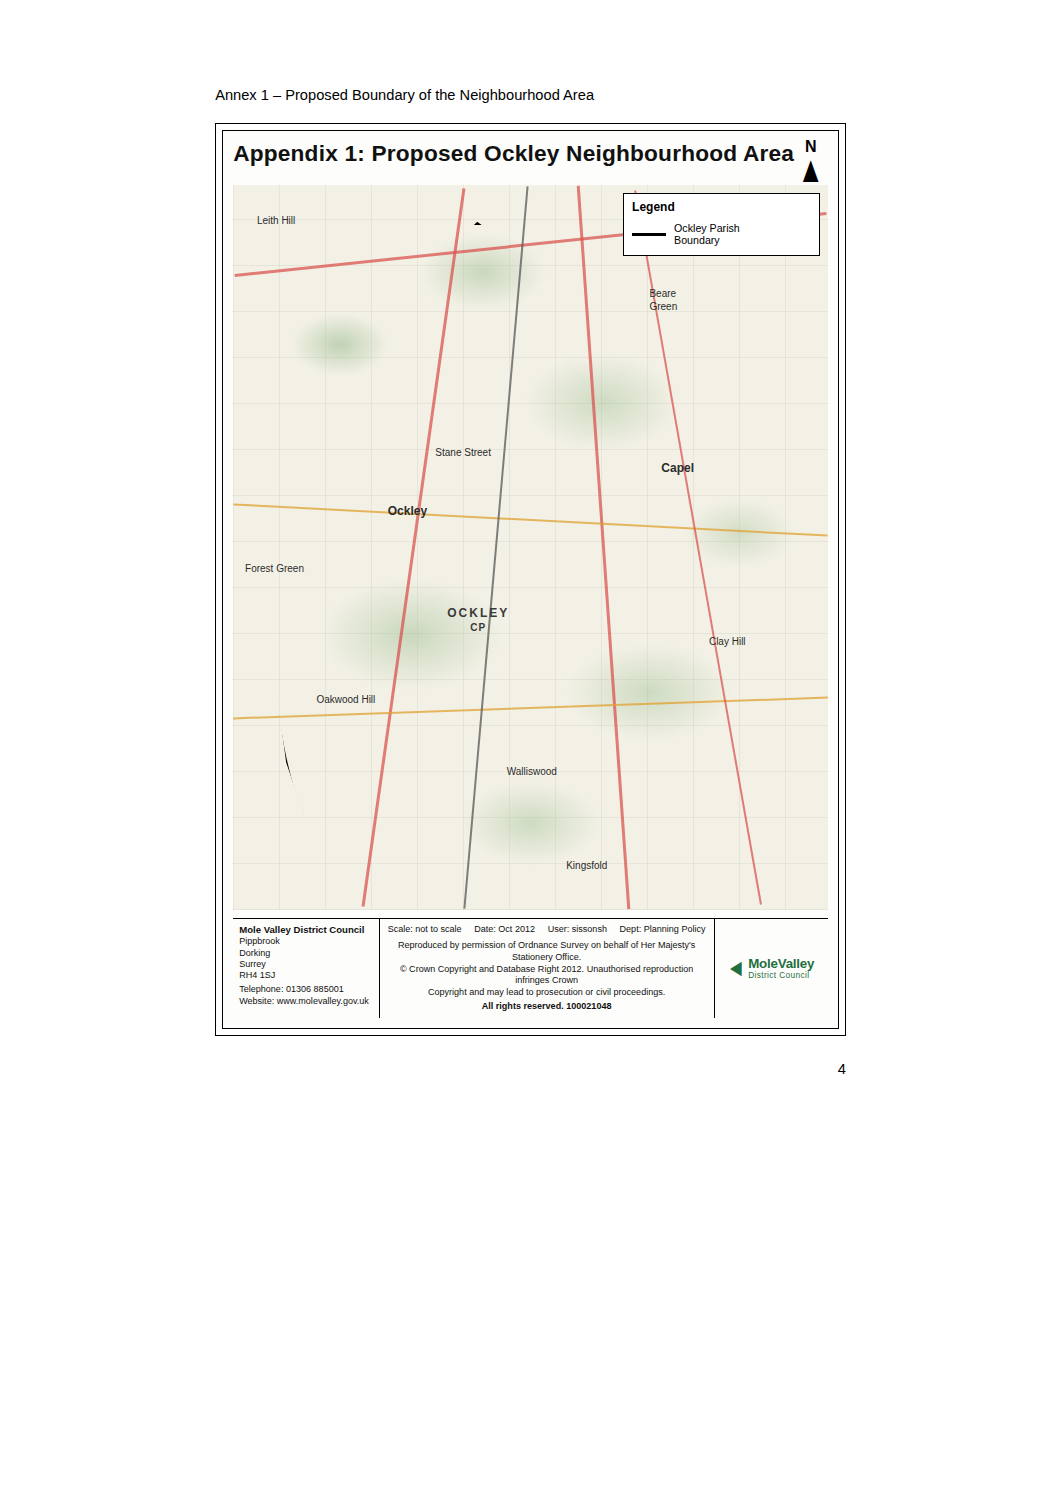Annex 1 – Proposed Boundary of the Neighbourhood Area
Appendix 1: Proposed Ockley Neighbourhood Area
N ▲
OCKLEYCP
Ockley
Capel
Beare
Green
Kingsfold
Leith Hill
Forest Green
Oakwood Hill
Walliswood
Clay Hill
Stane Street
Legend
Ockley Parish
Boundary
Mole Valley District Council
Pippbrook
Dorking
Surrey
RH4 1SJ
Telephone: 01306 885001
Website: www.molevalley.gov.uk
Scale: not to scale Date: Oct 2012 User: sissonsh Dept: Planning Policy
Reproduced by permission of Ordnance Survey on behalf of Her Majesty's Stationery Office.
© Crown Copyright and Database Right 2012. Unauthorised reproduction infringes Crown
Copyright and may lead to prosecution or civil proceedings.
All rights reserved. 100021048
◀ MoleValley
District Council
4